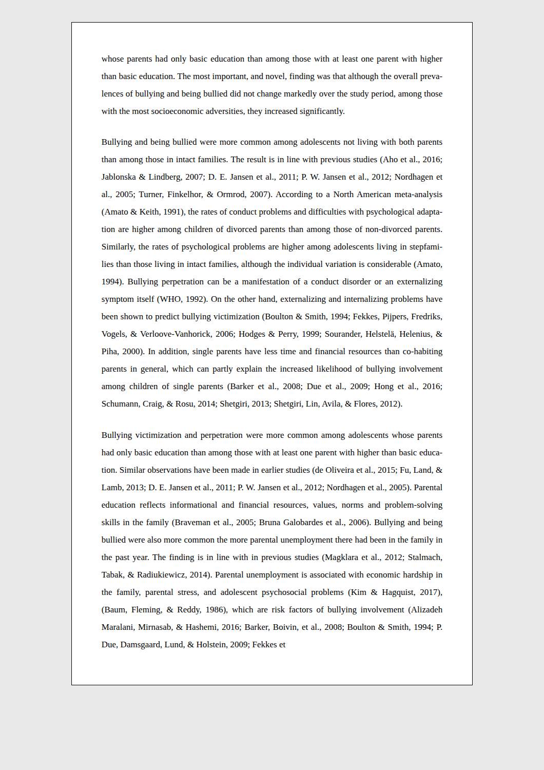whose parents had only basic education than among those with at least one parent with higher than basic education. The most important, and novel, finding was that although the overall prevalences of bullying and being bullied did not change markedly over the study period, among those with the most socioeconomic adversities, they increased significantly.
Bullying and being bullied were more common among adolescents not living with both parents than among those in intact families. The result is in line with previous studies (Aho et al., 2016; Jablonska & Lindberg, 2007; D. E. Jansen et al., 2011; P. W. Jansen et al., 2012; Nordhagen et al., 2005; Turner, Finkelhor, & Ormrod, 2007). According to a North American meta-analysis (Amato & Keith, 1991), the rates of conduct problems and difficulties with psychological adaptation are higher among children of divorced parents than among those of non-divorced parents. Similarly, the rates of psychological problems are higher among adolescents living in stepfamilies than those living in intact families, although the individual variation is considerable (Amato, 1994). Bullying perpetration can be a manifestation of a conduct disorder or an externalizing symptom itself (WHO, 1992). On the other hand, externalizing and internalizing problems have been shown to predict bullying victimization (Boulton & Smith, 1994; Fekkes, Pijpers, Fredriks, Vogels, & Verloove-Vanhorick, 2006; Hodges & Perry, 1999; Sourander, Helstelä, Helenius, & Piha, 2000). In addition, single parents have less time and financial resources than co-habiting parents in general, which can partly explain the increased likelihood of bullying involvement among children of single parents (Barker et al., 2008; Due et al., 2009; Hong et al., 2016; Schumann, Craig, & Rosu, 2014; Shetgiri, 2013; Shetgiri, Lin, Avila, & Flores, 2012).
Bullying victimization and perpetration were more common among adolescents whose parents had only basic education than among those with at least one parent with higher than basic education. Similar observations have been made in earlier studies (de Oliveira et al., 2015; Fu, Land, & Lamb, 2013; D. E. Jansen et al., 2011; P. W. Jansen et al., 2012; Nordhagen et al., 2005). Parental education reflects informational and financial resources, values, norms and problem-solving skills in the family (Braveman et al., 2005; Bruna Galobardes et al., 2006). Bullying and being bullied were also more common the more parental unemployment there had been in the family in the past year. The finding is in line with in previous studies (Magklara et al., 2012; Stalmach, Tabak, & Radiukiewicz, 2014). Parental unemployment is associated with economic hardship in the family, parental stress, and adolescent psychosocial problems (Kim & Hagquist, 2017), (Baum, Fleming, & Reddy, 1986), which are risk factors of bullying involvement (Alizadeh Maralani, Mirnasab, & Hashemi, 2016; Barker, Boivin, et al., 2008; Boulton & Smith, 1994; P. Due, Damsgaard, Lund, & Holstein, 2009; Fekkes et